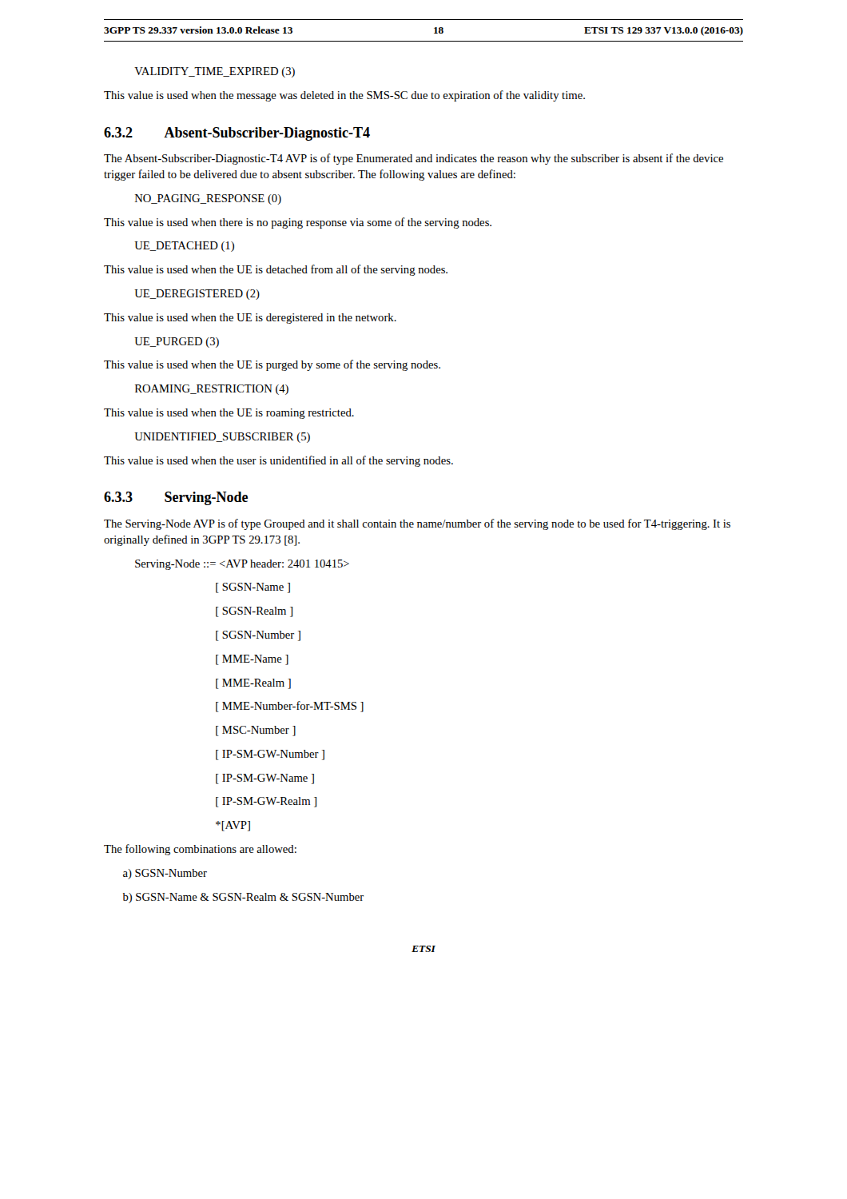3GPP TS 29.337 version 13.0.0 Release 13
18
ETSI TS 129 337 V13.0.0 (2016-03)
VALIDITY_TIME_EXPIRED (3)
This value is used when the message was deleted in the SMS-SC due to expiration of the validity time.
6.3.2 Absent-Subscriber-Diagnostic-T4
The Absent-Subscriber-Diagnostic-T4 AVP is of type Enumerated and indicates the reason why the subscriber is absent if the device trigger failed to be delivered due to absent subscriber. The following values are defined:
NO_PAGING_RESPONSE (0)
This value is used when there is no paging response via some of the serving nodes.
UE_DETACHED (1)
This value is used when the UE is detached from all of the serving nodes.
UE_DEREGISTERED (2)
This value is used when the UE is deregistered in the network.
UE_PURGED (3)
This value is used when the UE is purged by some of the serving nodes.
ROAMING_RESTRICTION (4)
This value is used when the UE is roaming restricted.
UNIDENTIFIED_SUBSCRIBER (5)
This value is used when the user is unidentified in all of the serving nodes.
6.3.3 Serving-Node
The Serving-Node AVP is of type Grouped and it shall contain the name/number of the serving node to be used for T4-triggering. It is originally defined in 3GPP TS 29.173 [8].
Serving-Node ::= <AVP header: 2401 10415>
[ SGSN-Name ]
[ SGSN-Realm ]
[ SGSN-Number ]
[ MME-Name ]
[ MME-Realm ]
[ MME-Number-for-MT-SMS ]
[ MSC-Number ]
[ IP-SM-GW-Number ]
[ IP-SM-GW-Name ]
[ IP-SM-GW-Realm ]
*[AVP]
The following combinations are allowed:
a) SGSN-Number
b) SGSN-Name & SGSN-Realm & SGSN-Number
ETSI